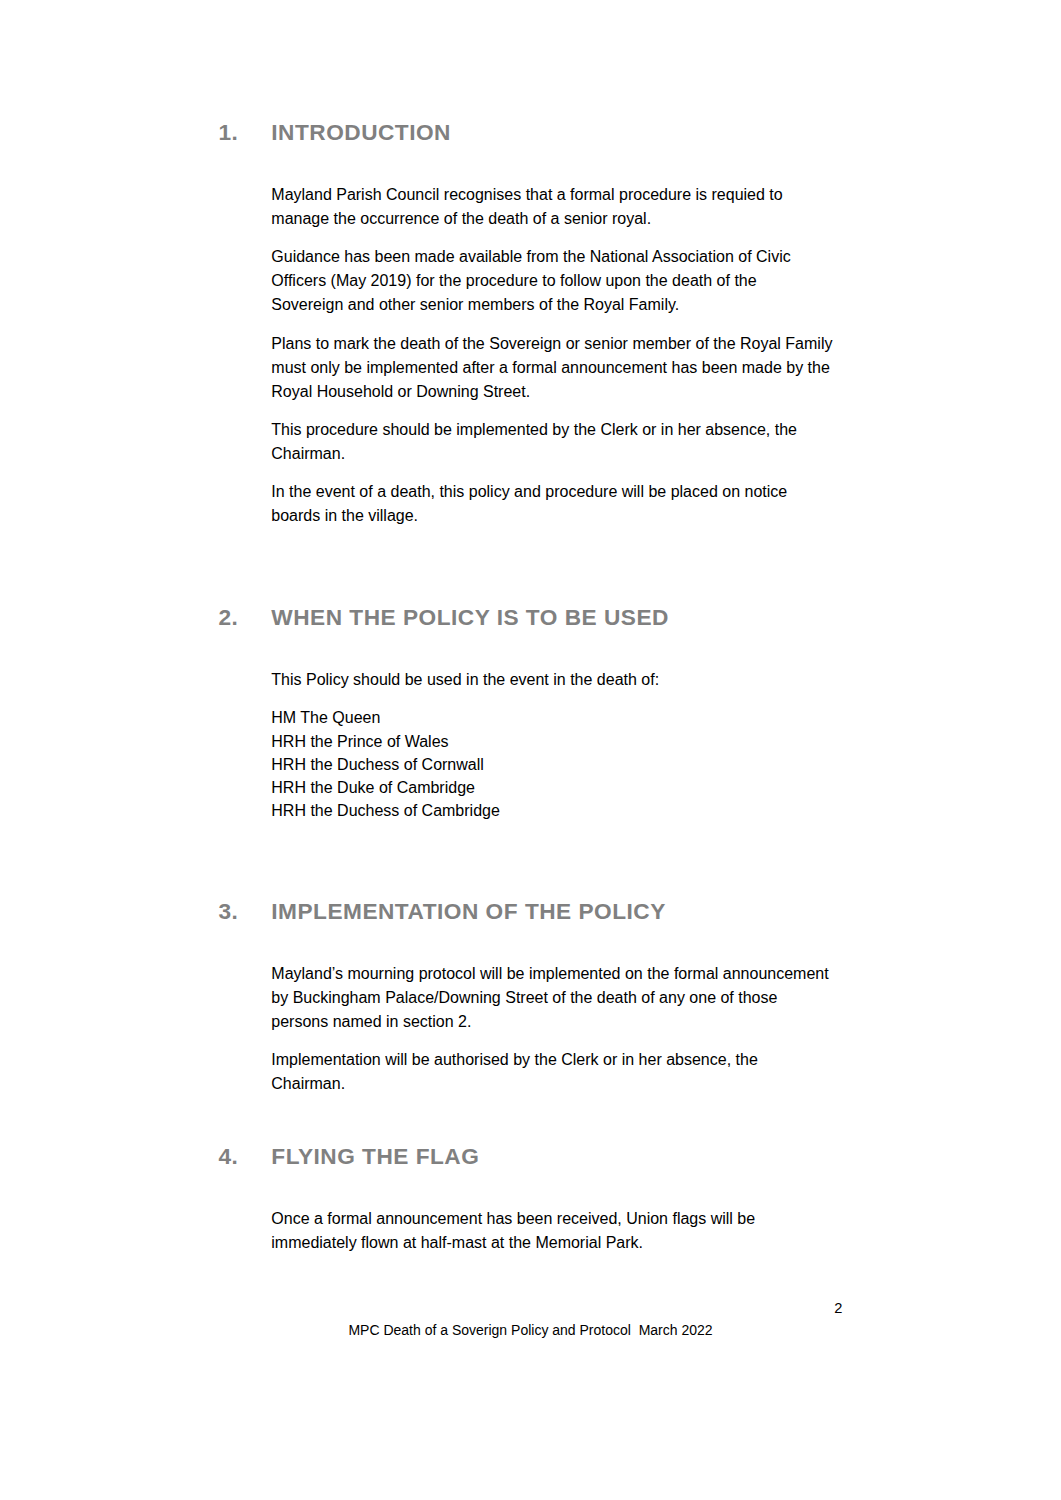1. INTRODUCTION
Mayland Parish Council recognises that a formal procedure is requied to manage the occurrence of the death of a senior royal.
Guidance has been made available from the National Association of Civic Officers (May 2019) for the procedure to follow upon the death of the Sovereign and other senior members of the Royal Family.
Plans to mark the death of the Sovereign or senior member of the Royal Family must only be implemented after a formal announcement has been made by the Royal Household or Downing Street.
This procedure should be implemented by the Clerk or in her absence, the Chairman.
In the event of a death, this policy and procedure will be placed on notice boards in the village.
2. WHEN THE POLICY IS TO BE USED
This Policy should be used in the event in the death of:
HM The Queen
HRH the Prince of Wales
HRH the Duchess of Cornwall
HRH the Duke of Cambridge
HRH the Duchess of Cambridge
3. IMPLEMENTATION OF THE POLICY
Mayland’s mourning protocol will be implemented on the formal announcement by Buckingham Palace/Downing Street of the death of any one of those persons named in section 2.
Implementation will be authorised by the Clerk or in her absence, the Chairman.
4. FLYING THE FLAG
Once a formal announcement has been received, Union flags will be immediately flown at half-mast at the Memorial Park.
2
MPC Death of a Soverign Policy and Protocol March 2022